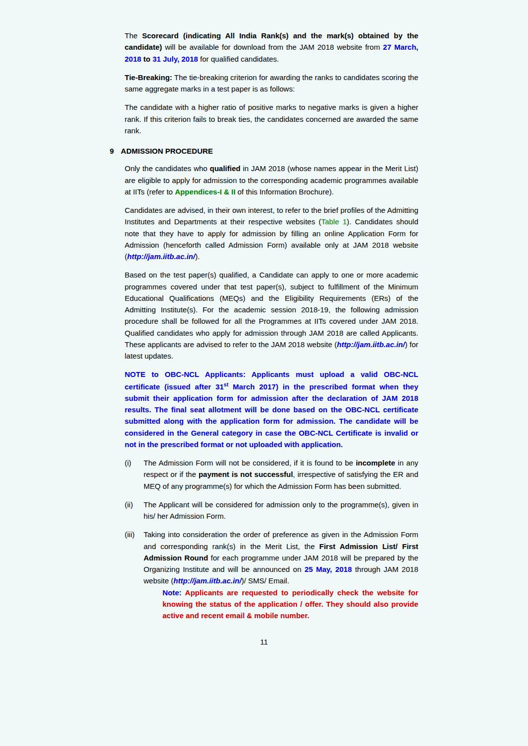The Scorecard (indicating All India Rank(s) and the mark(s) obtained by the candidate) will be available for download from the JAM 2018 website from 27 March, 2018 to 31 July, 2018 for qualified candidates.
Tie-Breaking: The tie-breaking criterion for awarding the ranks to candidates scoring the same aggregate marks in a test paper is as follows:
The candidate with a higher ratio of positive marks to negative marks is given a higher rank. If this criterion fails to break ties, the candidates concerned are awarded the same rank.
9 ADMISSION PROCEDURE
Only the candidates who qualified in JAM 2018 (whose names appear in the Merit List) are eligible to apply for admission to the corresponding academic programmes available at IITs (refer to Appendices-I & II of this Information Brochure).
Candidates are advised, in their own interest, to refer to the brief profiles of the Admitting Institutes and Departments at their respective websites (Table 1). Candidates should note that they have to apply for admission by filling an online Application Form for Admission (henceforth called Admission Form) available only at JAM 2018 website (http://jam.iitb.ac.in/).
Based on the test paper(s) qualified, a Candidate can apply to one or more academic programmes covered under that test paper(s), subject to fulfillment of the Minimum Educational Qualifications (MEQs) and the Eligibility Requirements (ERs) of the Admitting Institute(s). For the academic session 2018-19, the following admission procedure shall be followed for all the Programmes at IITs covered under JAM 2018. Qualified candidates who apply for admission through JAM 2018 are called Applicants. These applicants are advised to refer to the JAM 2018 website (http://jam.iitb.ac.in/) for latest updates.
NOTE to OBC-NCL Applicants: Applicants must upload a valid OBC-NCL certificate (issued after 31st March 2017) in the prescribed format when they submit their application form for admission after the declaration of JAM 2018 results. The final seat allotment will be done based on the OBC-NCL certificate submitted along with the application form for admission. The candidate will be considered in the General category in case the OBC-NCL Certificate is invalid or not in the prescribed format or not uploaded with application.
(i) The Admission Form will not be considered, if it is found to be incomplete in any respect or if the payment is not successful, irrespective of satisfying the ER and MEQ of any programme(s) for which the Admission Form has been submitted.
(ii) The Applicant will be considered for admission only to the programme(s), given in his/ her Admission Form.
(iii) Taking into consideration the order of preference as given in the Admission Form and corresponding rank(s) in the Merit List, the First Admission List/ First Admission Round for each programme under JAM 2018 will be prepared by the Organizing Institute and will be announced on 25 May, 2018 through JAM 2018 website (http://jam.iitb.ac.in/)/ SMS/ Email.
Note: Applicants are requested to periodically check the website for knowing the status of the application / offer. They should also provide active and recent email & mobile number.
11